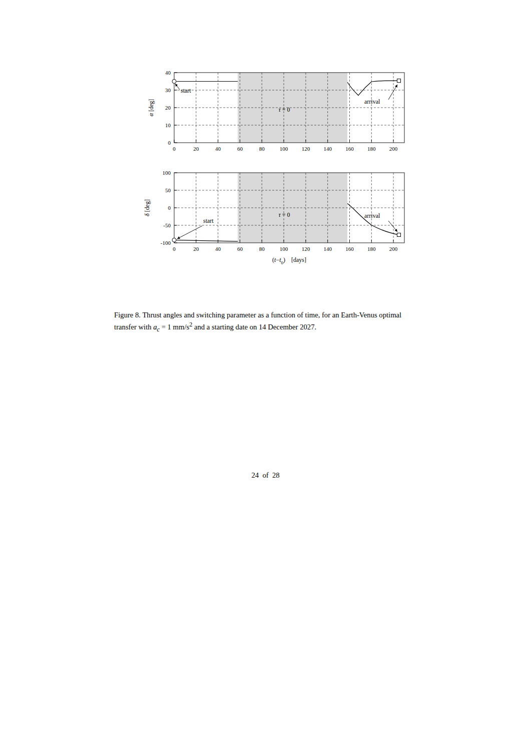x scale: t=0 -> 120 ; t=210 -> 580 => px = 120 + t*(460/210) = 120 + t*2.1905 0 10 20 30 40 0 20 40 60 80 100 120 140 160 180 200 α [deg] start arrival τ = 0 -100 -50 0 50 100 0 20 40 60 80 100 120 140 160 180 200 δ [deg] (t−t0) [days] start arrival τ = 0
Figure 8. Thrust angles and switching parameter as a function of time, for an Earth-Venus optimal transfer with ac = 1 mm/s2 and a starting date on 14 December 2027.
24 of 28